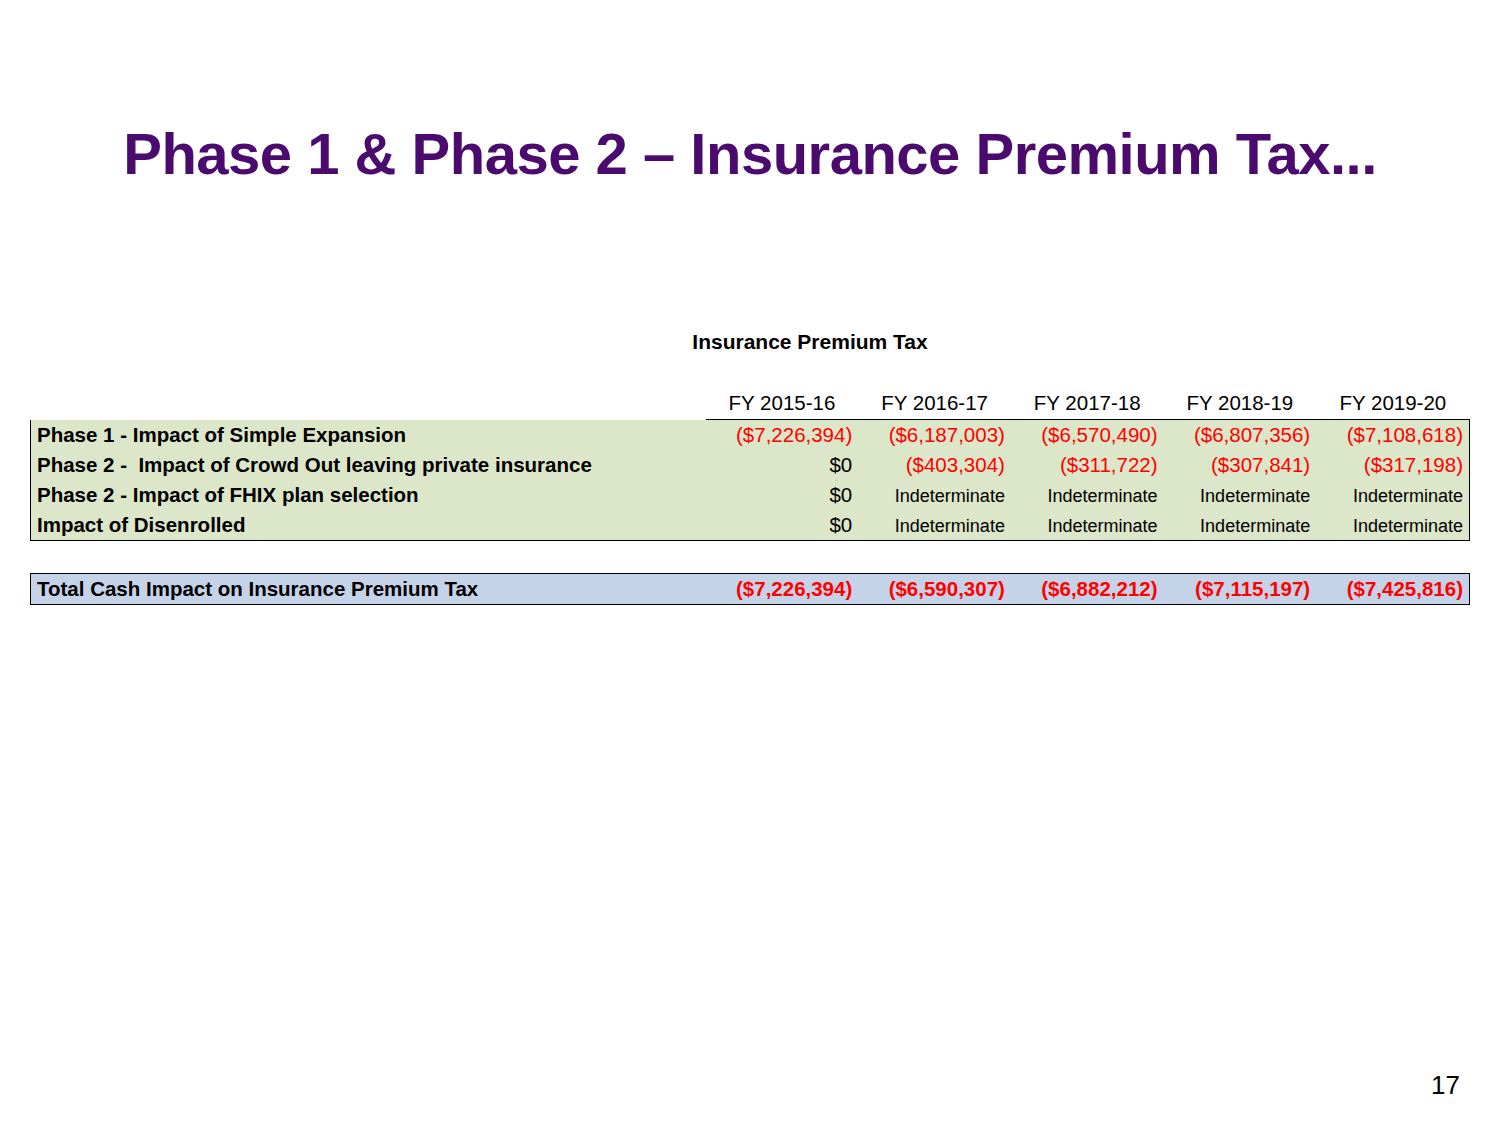Phase 1 & Phase 2 – Insurance Premium Tax...
Insurance Premium Tax
| | FY 2015-16 | FY 2016-17 | FY 2017-18 | FY 2018-19 | FY 2019-20 |
| --- | --- | --- | --- | --- | --- |
| Phase 1 - Impact of Simple Expansion | ($7,226,394) | ($6,187,003) | ($6,570,490) | ($6,807,356) | ($7,108,618) |
| Phase 2 - Impact of Crowd Out leaving private insurance | $0 | ($403,304) | ($311,722) | ($307,841) | ($317,198) |
| Phase 2 - Impact of FHIX plan selection | $0 | Indeterminate | Indeterminate | Indeterminate | Indeterminate |
| Impact of Disenrolled | $0 | Indeterminate | Indeterminate | Indeterminate | Indeterminate |
| Total Cash Impact on Insurance Premium Tax | ($7,226,394) | ($6,590,307) | ($6,882,212) | ($7,115,197) | ($7,425,816) |
17